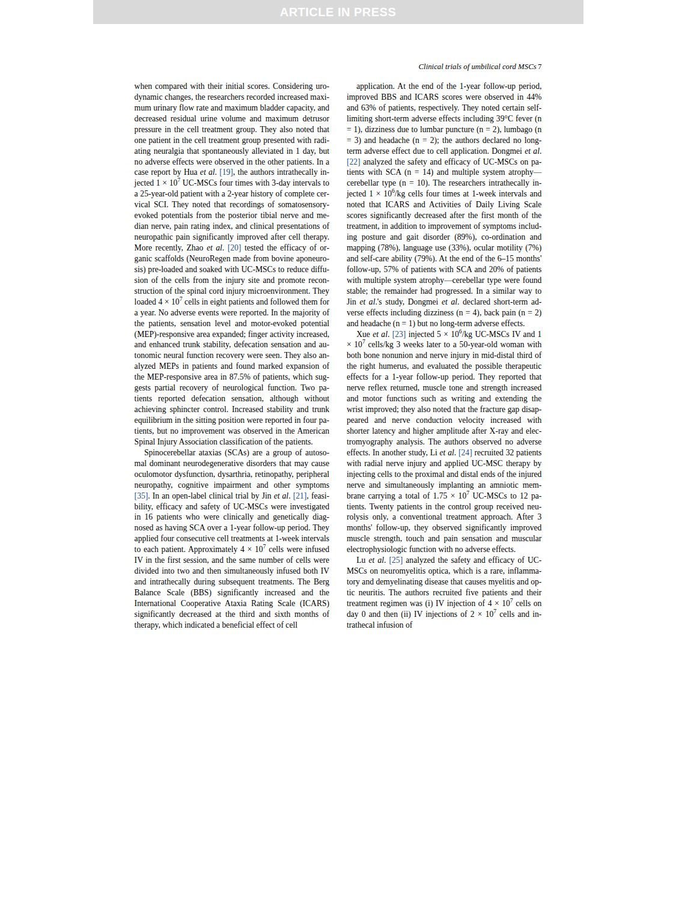ARTICLE IN PRESS
Clinical trials of umbilical cord MSCs 7
when compared with their initial scores. Considering urodynamic changes, the researchers recorded increased maximum urinary flow rate and maximum bladder capacity, and decreased residual urine volume and maximum detrusor pressure in the cell treatment group. They also noted that one patient in the cell treatment group presented with radiating neuralgia that spontaneously alleviated in 1 day, but no adverse effects were observed in the other patients. In a case report by Hua et al. [19], the authors intrathecally injected 1 × 107 UC-MSCs four times with 3-day intervals to a 25-year-old patient with a 2-year history of complete cervical SCI. They noted that recordings of somatosensory-evoked potentials from the posterior tibial nerve and median nerve, pain rating index, and clinical presentations of neuropathic pain significantly improved after cell therapy. More recently, Zhao et al. [20] tested the efficacy of organic scaffolds (NeuroRegen made from bovine aponeurosis) pre-loaded and soaked with UC-MSCs to reduce diffusion of the cells from the injury site and promote reconstruction of the spinal cord injury microenvironment. They loaded 4 × 107 cells in eight patients and followed them for a year. No adverse events were reported. In the majority of the patients, sensation level and motor-evoked potential (MEP)-responsive area expanded; finger activity increased, and enhanced trunk stability, defecation sensation and autonomic neural function recovery were seen. They also analyzed MEPs in patients and found marked expansion of the MEP-responsive area in 87.5% of patients, which suggests partial recovery of neurological function. Two patients reported defecation sensation, although without achieving sphincter control. Increased stability and trunk equilibrium in the sitting position were reported in four patients, but no improvement was observed in the American Spinal Injury Association classification of the patients.
Spinocerebellar ataxias (SCAs) are a group of autosomal dominant neurodegenerative disorders that may cause oculomotor dysfunction, dysarthria, retinopathy, peripheral neuropathy, cognitive impairment and other symptoms [35]. In an open-label clinical trial by Jin et al. [21], feasibility, efficacy and safety of UC-MSCs were investigated in 16 patients who were clinically and genetically diagnosed as having SCA over a 1-year follow-up period. They applied four consecutive cell treatments at 1-week intervals to each patient. Approximately 4 × 107 cells were infused IV in the first session, and the same number of cells were divided into two and then simultaneously infused both IV and intrathecally during subsequent treatments. The Berg Balance Scale (BBS) significantly increased and the International Cooperative Ataxia Rating Scale (ICARS) significantly decreased at the third and sixth months of therapy, which indicated a beneficial effect of cell
application. At the end of the 1-year follow-up period, improved BBS and ICARS scores were observed in 44% and 63% of patients, respectively. They noted certain self-limiting short-term adverse effects including 39°C fever (n = 1), dizziness due to lumbar puncture (n = 2), lumbago (n = 3) and headache (n = 2); the authors declared no long-term adverse effect due to cell application. Dongmei et al. [22] analyzed the safety and efficacy of UC-MSCs on patients with SCA (n = 14) and multiple system atrophy—cerebellar type (n = 10). The researchers intrathecally injected 1 × 106/kg cells four times at 1-week intervals and noted that ICARS and Activities of Daily Living Scale scores significantly decreased after the first month of the treatment, in addition to improvement of symptoms including posture and gait disorder (89%), co-ordination and mapping (78%), language use (33%), ocular motility (7%) and self-care ability (79%). At the end of the 6–15 months' follow-up, 57% of patients with SCA and 20% of patients with multiple system atrophy—cerebellar type were found stable; the remainder had progressed. In a similar way to Jin et al.'s study, Dongmei et al. declared short-term adverse effects including dizziness (n = 4), back pain (n = 2) and headache (n = 1) but no long-term adverse effects.
Xue et al. [23] injected 5 × 106/kg UC-MSCs IV and 1 × 107 cells/kg 3 weeks later to a 50-year-old woman with both bone nonunion and nerve injury in mid-distal third of the right humerus, and evaluated the possible therapeutic effects for a 1-year follow-up period. They reported that nerve reflex returned, muscle tone and strength increased and motor functions such as writing and extending the wrist improved; they also noted that the fracture gap disappeared and nerve conduction velocity increased with shorter latency and higher amplitude after X-ray and electromyography analysis. The authors observed no adverse effects. In another study, Li et al. [24] recruited 32 patients with radial nerve injury and applied UC-MSC therapy by injecting cells to the proximal and distal ends of the injured nerve and simultaneously implanting an amniotic membrane carrying a total of 1.75 × 107 UC-MSCs to 12 patients. Twenty patients in the control group received neurolysis only, a conventional treatment approach. After 3 months' follow-up, they observed significantly improved muscle strength, touch and pain sensation and muscular electrophysiologic function with no adverse effects.
Lu et al. [25] analyzed the safety and efficacy of UC-MSCs on neuromyelitis optica, which is a rare, inflammatory and demyelinating disease that causes myelitis and optic neuritis. The authors recruited five patients and their treatment regimen was (i) IV injection of 4 × 107 cells on day 0 and then (ii) IV injections of 2 × 107 cells and intrathecal infusion of